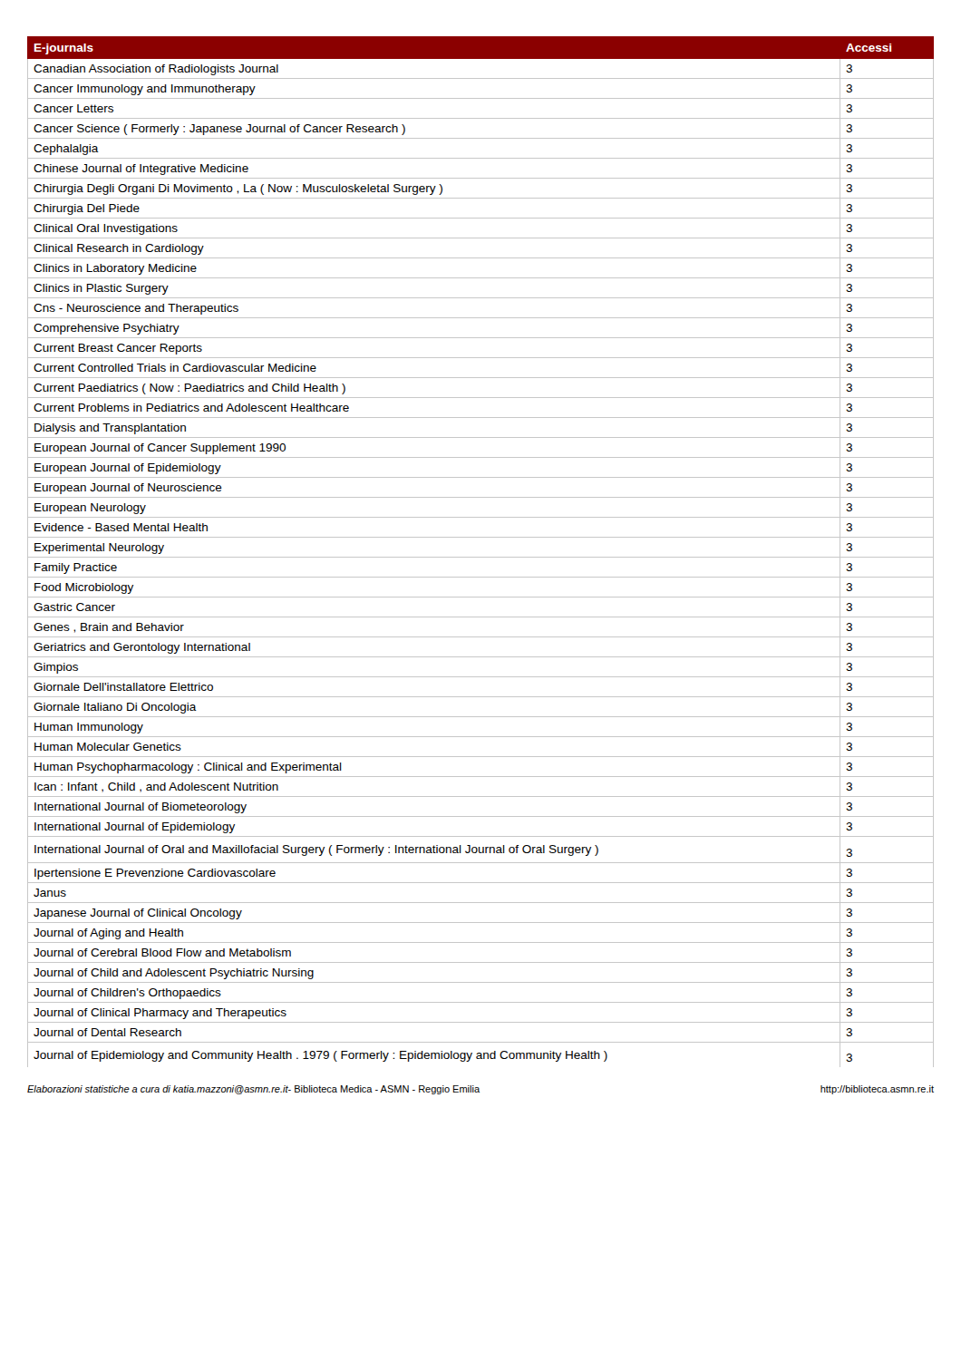| E-journals | Accessi |
| --- | --- |
| Canadian Association of Radiologists Journal | 3 |
| Cancer Immunology and Immunotherapy | 3 |
| Cancer Letters | 3 |
| Cancer Science ( Formerly : Japanese Journal of Cancer Research ) | 3 |
| Cephalalgia | 3 |
| Chinese Journal of Integrative Medicine | 3 |
| Chirurgia Degli Organi Di Movimento , La ( Now : Musculoskeletal Surgery ) | 3 |
| Chirurgia Del Piede | 3 |
| Clinical Oral Investigations | 3 |
| Clinical Research in Cardiology | 3 |
| Clinics in Laboratory Medicine | 3 |
| Clinics in Plastic Surgery | 3 |
| Cns - Neuroscience and Therapeutics | 3 |
| Comprehensive Psychiatry | 3 |
| Current Breast Cancer Reports | 3 |
| Current Controlled Trials in Cardiovascular Medicine | 3 |
| Current Paediatrics ( Now : Paediatrics and Child Health ) | 3 |
| Current Problems in Pediatrics and Adolescent Healthcare | 3 |
| Dialysis and Transplantation | 3 |
| European Journal of Cancer Supplement 1990 | 3 |
| European Journal of Epidemiology | 3 |
| European Journal of Neuroscience | 3 |
| European Neurology | 3 |
| Evidence - Based Mental Health | 3 |
| Experimental Neurology | 3 |
| Family Practice | 3 |
| Food Microbiology | 3 |
| Gastric Cancer | 3 |
| Genes , Brain and Behavior | 3 |
| Geriatrics and Gerontology International | 3 |
| Gimpios | 3 |
| Giornale Dell'installatore Elettrico | 3 |
| Giornale Italiano Di Oncologia | 3 |
| Human Immunology | 3 |
| Human Molecular Genetics | 3 |
| Human Psychopharmacology : Clinical and Experimental | 3 |
| Ican : Infant , Child , and Adolescent Nutrition | 3 |
| International Journal of Biometeorology | 3 |
| International Journal of Epidemiology | 3 |
| International Journal of Oral and Maxillofacial Surgery ( Formerly : International Journal of Oral Surgery ) | 3 |
| Ipertensione E Prevenzione Cardiovascolare | 3 |
| Janus | 3 |
| Japanese Journal of Clinical Oncology | 3 |
| Journal of Aging and Health | 3 |
| Journal of Cerebral Blood Flow and Metabolism | 3 |
| Journal of Child and Adolescent Psychiatric Nursing | 3 |
| Journal of Children's Orthopaedics | 3 |
| Journal of Clinical Pharmacy and Therapeutics | 3 |
| Journal of Dental Research | 3 |
| Journal of Epidemiology and Community Health . 1979 ( Formerly : Epidemiology and Community Health ) | 3 |
Elaborazioni statistiche a cura di katia.mazzoni@asmn.re.it- Biblioteca Medica - ASMN - Reggio Emilia
http://biblioteca.asmn.re.it